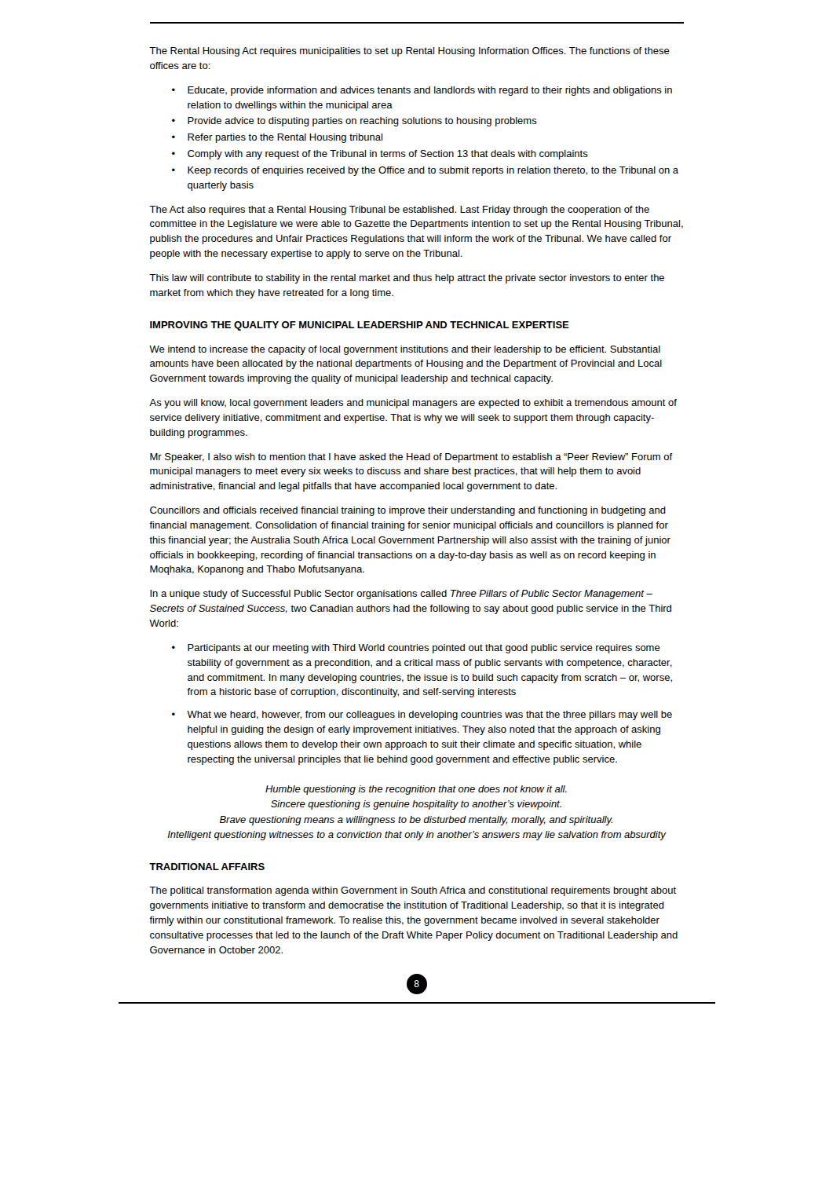The Rental Housing Act requires municipalities to set up Rental Housing Information Offices. The functions of these offices are to:
Educate, provide information and advices tenants and landlords with regard to their rights and obligations in relation to dwellings within the municipal area
Provide advice to disputing parties on reaching solutions to housing problems
Refer parties to the Rental Housing tribunal
Comply with any request of the Tribunal in terms of Section 13 that deals with complaints
Keep records of enquiries received by the Office and to submit reports in relation thereto, to the Tribunal on a quarterly basis
The Act also requires that a Rental Housing Tribunal be established. Last Friday through the cooperation of the committee in the Legislature we were able to Gazette the Departments intention to set up the Rental Housing Tribunal, publish the procedures and Unfair Practices Regulations that will inform the work of the Tribunal. We have called for people with the necessary expertise to apply to serve on the Tribunal.
This law will contribute to stability in the rental market and thus help attract the private sector investors to enter the market from which they have retreated for a long time.
Improving the quality of municipal leadership and technical expertise
We intend to increase the capacity of local government institutions and their leadership to be efficient. Substantial amounts have been allocated by the national departments of Housing and the Department of Provincial and Local Government towards improving the quality of municipal leadership and technical capacity.
As you will know, local government leaders and municipal managers are expected to exhibit a tremendous amount of service delivery initiative, commitment and expertise. That is why we will seek to support them through capacity-building programmes.
Mr Speaker, I also wish to mention that I have asked the Head of Department to establish a “Peer Review” Forum of municipal managers to meet every six weeks to discuss and share best practices, that will help them to avoid administrative, financial and legal pitfalls that have accompanied local government to date.
Councillors and officials received financial training to improve their understanding and functioning in budgeting and financial management. Consolidation of financial training for senior municipal officials and councillors is planned for this financial year; the Australia South Africa Local Government Partnership will also assist with the training of junior officials in bookkeeping, recording of financial transactions on a day-to-day basis as well as on record keeping in Moqhaka, Kopanong and Thabo Mofutsanyana.
In a unique study of Successful Public Sector organisations called Three Pillars of Public Sector Management – Secrets of Sustained Success, two Canadian authors had the following to say about good public service in the Third World:
Participants at our meeting with Third World countries pointed out that good public service requires some stability of government as a precondition, and a critical mass of public servants with competence, character, and commitment. In many developing countries, the issue is to build such capacity from scratch – or, worse, from a historic base of corruption, discontinuity, and self-serving interests
What we heard, however, from our colleagues in developing countries was that the three pillars may well be helpful in guiding the design of early improvement initiatives. They also noted that the approach of asking questions allows them to develop their own approach to suit their climate and specific situation, while respecting the universal principles that lie behind good government and effective public service.
Humble questioning is the recognition that one does not know it all.
Sincere questioning is genuine hospitality to another’s viewpoint.
Brave questioning means a willingness to be disturbed mentally, morally, and spiritually.
Intelligent questioning witnesses to a conviction that only in another’s answers may lie salvation from absurdity
Traditional affairs
The political transformation agenda within Government in South Africa and constitutional requirements brought about governments initiative to transform and democratise the institution of Traditional Leadership, so that it is integrated firmly within our constitutional framework. To realise this, the government became involved in several stakeholder consultative processes that led to the launch of the Draft White Paper Policy document on Traditional Leadership and Governance in October 2002.
8